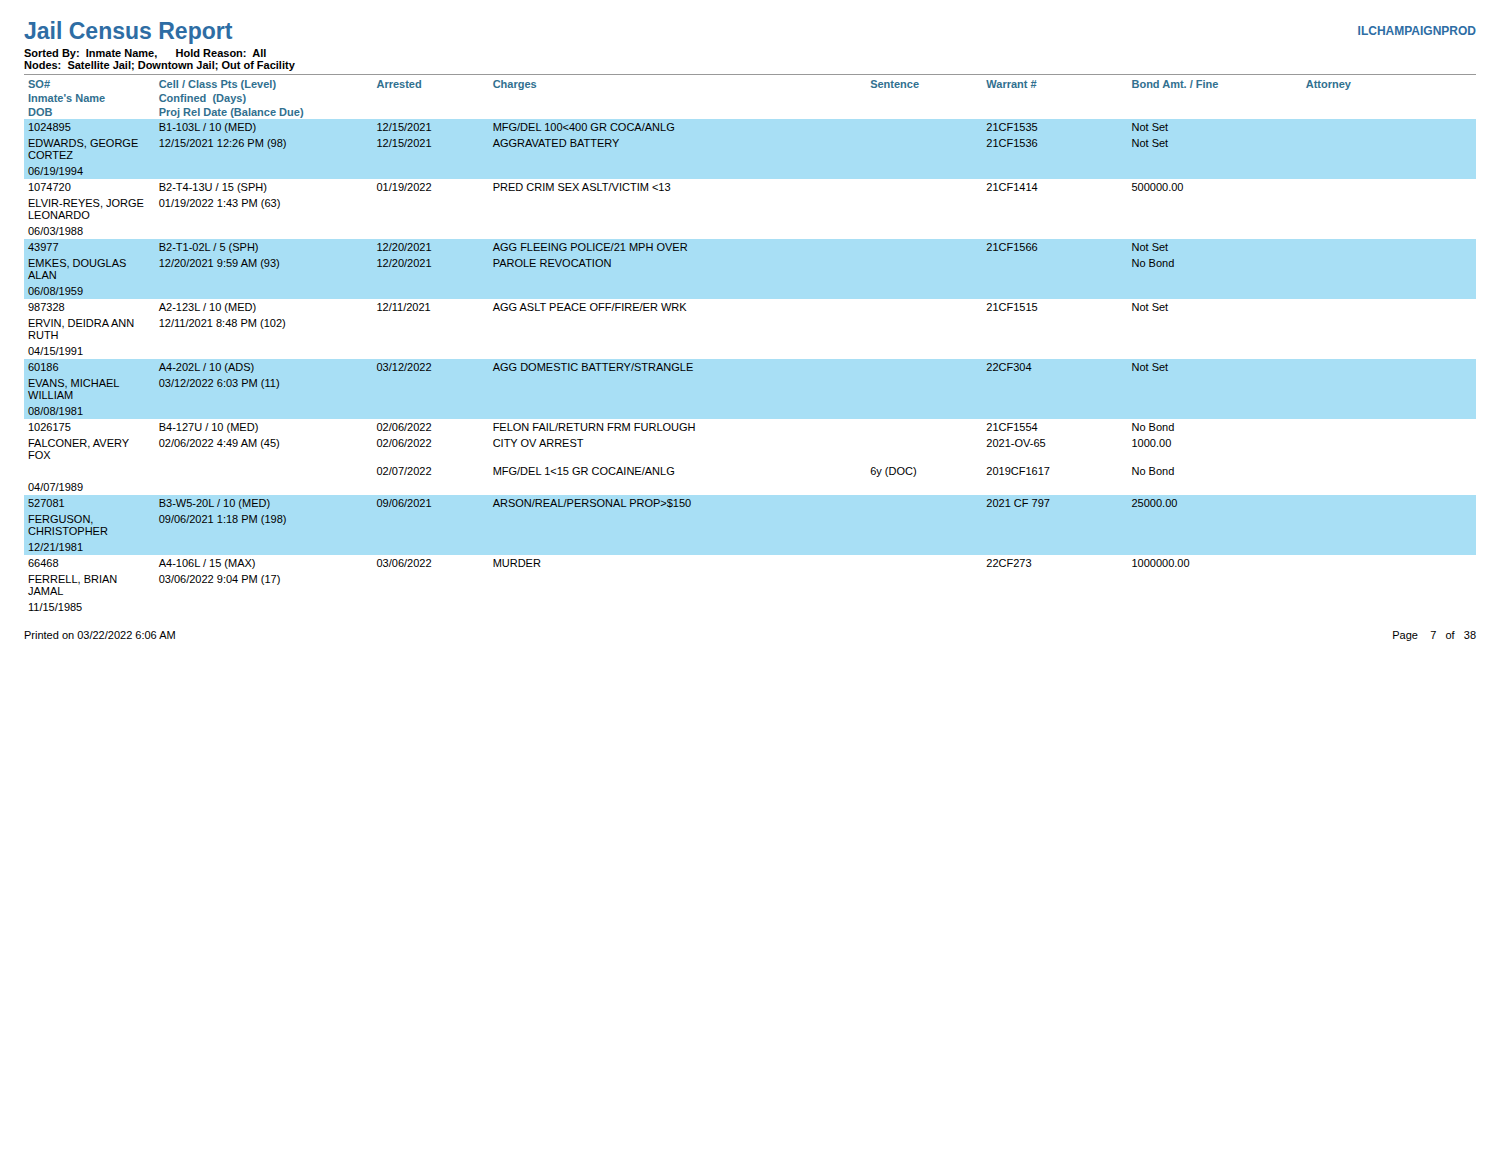Jail Census Report
ILCHAMPAIGNPROD
Sorted By: Inmate Name, Hold Reason: All
Nodes: Satellite Jail; Downtown Jail; Out of Facility
| SO# | Cell / Class Pts (Level) | Arrested | Charges | Sentence | Warrant # | Bond Amt. / Fine | Attorney |
| --- | --- | --- | --- | --- | --- | --- | --- |
| Inmate's Name | Confined (Days) | | | | | | |
| DOB | Proj Rel Date (Balance Due) | | | | | | |
| 1024895 | B1-103L / 10 (MED) | 12/15/2021 | MFG/DEL 100<400 GR COCA/ANLG | | 21CF1535 | Not Set | |
| EDWARDS, GEORGE CORTEZ | 12/15/2021 12:26 PM (98) | 12/15/2021 | AGGRAVATED BATTERY | | 21CF1536 | Not Set | |
| 06/19/1994 | | | | | | | |
| 1074720 | B2-T4-13U / 15 (SPH) | 01/19/2022 | PRED CRIM SEX ASLT/VICTIM <13 | | 21CF1414 | 500000.00 | |
| ELVIR-REYES, JORGE LEONARDO | 01/19/2022 1:43 PM (63) | | | | | | |
| 06/03/1988 | | | | | | | |
| 43977 | B2-T1-02L / 5 (SPH) | 12/20/2021 | AGG FLEEING POLICE/21 MPH OVER | | 21CF1566 | Not Set | |
| EMKES, DOUGLAS ALAN | 12/20/2021 9:59 AM (93) | 12/20/2021 | PAROLE REVOCATION | | | No Bond | |
| 06/08/1959 | | | | | | | |
| 987328 | A2-123L / 10 (MED) | 12/11/2021 | AGG ASLT PEACE OFF/FIRE/ER WRK | | 21CF1515 | Not Set | |
| ERVIN, DEIDRA ANN RUTH | 12/11/2021 8:48 PM (102) | | | | | | |
| 04/15/1991 | | | | | | | |
| 60186 | A4-202L / 10 (ADS) | 03/12/2022 | AGG DOMESTIC BATTERY/STRANGLE | | 22CF304 | Not Set | |
| EVANS, MICHAEL WILLIAM | 03/12/2022 6:03 PM (11) | | | | | | |
| 08/08/1981 | | | | | | | |
| 1026175 | B4-127U / 10 (MED) | 02/06/2022 | FELON FAIL/RETURN FRM FURLOUGH | | 21CF1554 | No Bond | |
| FALCONER, AVERY FOX | 02/06/2022 4:49 AM (45) | 02/06/2022 | CITY OV ARREST | | 2021-OV-65 | 1000.00 | |
| | | 02/07/2022 | MFG/DEL 1<15 GR COCAINE/ANLG | 6y (DOC) | 2019CF1617 | No Bond | |
| 04/07/1989 | | | | | | | |
| 527081 | B3-W5-20L / 10 (MED) | 09/06/2021 | ARSON/REAL/PERSONAL PROP>$150 | | 2021 CF 797 | 25000.00 | |
| FERGUSON, CHRISTOPHER | 09/06/2021 1:18 PM (198) | | | | | | |
| 12/21/1981 | | | | | | | |
| 66468 | A4-106L / 15 (MAX) | 03/06/2022 | MURDER | | 22CF273 | 1000000.00 | |
| FERRELL, BRIAN JAMAL | 03/06/2022 9:04 PM (17) | | | | | | |
| 11/15/1985 | | | | | | | |
Printed on 03/22/2022 6:06 AM Page 7 of 38